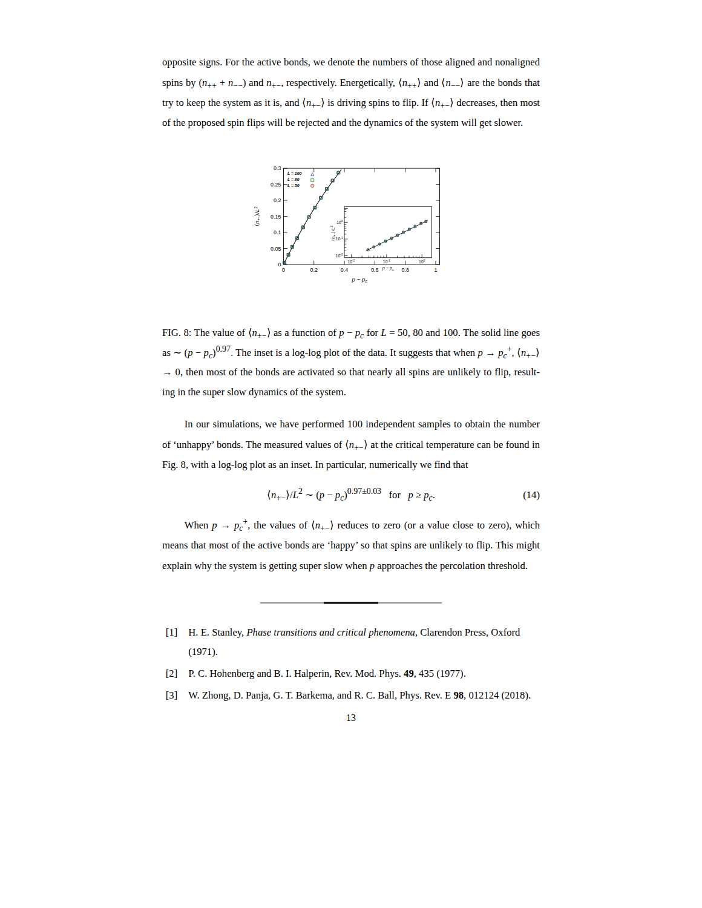opposite signs. For the active bonds, we denote the numbers of those aligned and nonaligned spins by (n++ + n−−) and n+−, respectively. Energetically, ⟨n++⟩ and ⟨n−−⟩ are the bonds that try to keep the system as it is, and ⟨n+−⟩ is driving spins to flip. If ⟨n+−⟩ decreases, then most of the proposed spin flips will be rejected and the dynamics of the system will get slower.
0 0.05 0.1 0.15 0.2 0.25 0.3 0 0.2 0.4 0.6 0.8 1 p − pc ⟨n+−⟩/L2 L = 100 L = 80 L = 50 10-2 10-1 100 10-2 10-1 100 p − pc ⟨n+−⟩/L2
FIG. 8: The value of ⟨n+−⟩ as a function of p − pc for L = 50, 80 and 100. The solid line goes as ∼ (p − pc)0.97. The inset is a log-log plot of the data. It suggests that when p → pc+, ⟨n+−⟩ → 0, then most of the bonds are activated so that nearly all spins are unlikely to flip, resulting in the super slow dynamics of the system.
In our simulations, we have performed 100 independent samples to obtain the number of ‘unhappy’ bonds. The measured values of ⟨n+−⟩ at the critical temperature can be found in Fig. 8, with a log-log plot as an inset. In particular, numerically we find that
⟨n+−⟩/L2 ∼ (p − pc)0.97±0.03 for p ≥ pc. (14)
When p → pc+, the values of ⟨n+−⟩ reduces to zero (or a value close to zero), which means that most of the active bonds are ‘happy’ so that spins are unlikely to flip. This might explain why the system is getting super slow when p approaches the percolation threshold.
[1] H. E. Stanley, Phase transitions and critical phenomena, Clarendon Press, Oxford (1971).
[2] P. C. Hohenberg and B. I. Halperin, Rev. Mod. Phys. 49, 435 (1977).
[3] W. Zhong, D. Panja, G. T. Barkema, and R. C. Ball, Phys. Rev. E 98, 012124 (2018).
13